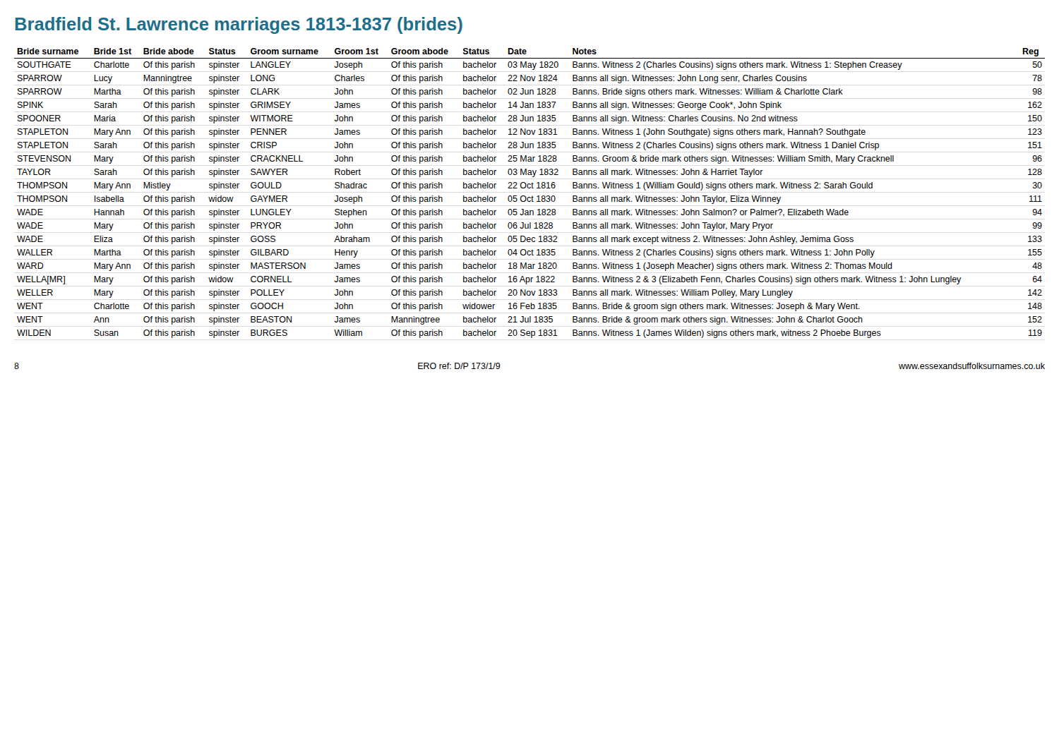Bradfield St. Lawrence marriages 1813-1837 (brides)
| Bride surname | Bride 1st | Bride abode | Status | Groom surname | Groom 1st | Groom abode | Status | Date | Notes | Reg |
| --- | --- | --- | --- | --- | --- | --- | --- | --- | --- | --- |
| SOUTHGATE | Charlotte | Of this parish | spinster | LANGLEY | Joseph | Of this parish | bachelor | 03 May 1820 | Banns. Witness 2 (Charles Cousins) signs others mark. Witness 1: Stephen Creasey | 50 |
| SPARROW | Lucy | Manningtree | spinster | LONG | Charles | Of this parish | bachelor | 22 Nov 1824 | Banns all sign. Witnesses: John Long senr, Charles Cousins | 78 |
| SPARROW | Martha | Of this parish | spinster | CLARK | John | Of this parish | bachelor | 02 Jun 1828 | Banns. Bride signs others mark. Witnesses: William & Charlotte Clark | 98 |
| SPINK | Sarah | Of this parish | spinster | GRIMSEY | James | Of this parish | bachelor | 14 Jan 1837 | Banns all sign. Witnesses: George Cook*, John Spink | 162 |
| SPOONER | Maria | Of this parish | spinster | WITMORE | John | Of this parish | bachelor | 28 Jun 1835 | Banns all sign. Witness: Charles Cousins. No 2nd witness | 150 |
| STAPLETON | Mary Ann | Of this parish | spinster | PENNER | James | Of this parish | bachelor | 12 Nov 1831 | Banns. Witness 1 (John Southgate) signs others mark, Hannah? Southgate | 123 |
| STAPLETON | Sarah | Of this parish | spinster | CRISP | John | Of this parish | bachelor | 28 Jun 1835 | Banns. Witness 2 (Charles Cousins) signs others mark. Witness 1 Daniel Crisp | 151 |
| STEVENSON | Mary | Of this parish | spinster | CRACKNELL | John | Of this parish | bachelor | 25 Mar 1828 | Banns. Groom & bride mark others sign. Witnesses: William Smith, Mary Cracknell | 96 |
| TAYLOR | Sarah | Of this parish | spinster | SAWYER | Robert | Of this parish | bachelor | 03 May 1832 | Banns all mark. Witnesses: John & Harriet Taylor | 128 |
| THOMPSON | Mary Ann | Mistley | spinster | GOULD | Shadrac | Of this parish | bachelor | 22 Oct 1816 | Banns. Witness 1 (William Gould) signs others mark. Witness 2: Sarah Gould | 30 |
| THOMPSON | Isabella | Of this parish | widow | GAYMER | Joseph | Of this parish | bachelor | 05 Oct 1830 | Banns all mark. Witnesses: John Taylor, Eliza Winney | 111 |
| WADE | Hannah | Of this parish | spinster | LUNGLEY | Stephen | Of this parish | bachelor | 05 Jan 1828 | Banns all mark. Witnesses: John Salmon? or Palmer?, Elizabeth Wade | 94 |
| WADE | Mary | Of this parish | spinster | PRYOR | John | Of this parish | bachelor | 06 Jul 1828 | Banns all mark. Witnesses: John Taylor, Mary Pryor | 99 |
| WADE | Eliza | Of this parish | spinster | GOSS | Abraham | Of this parish | bachelor | 05 Dec 1832 | Banns all mark except witness 2. Witnesses: John Ashley, Jemima Goss | 133 |
| WALLER | Martha | Of this parish | spinster | GILBARD | Henry | Of this parish | bachelor | 04 Oct 1835 | Banns. Witness 2 (Charles Cousins) signs others mark. Witness 1: John Polly | 155 |
| WARD | Mary Ann | Of this parish | spinster | MASTERSON | James | Of this parish | bachelor | 18 Mar 1820 | Banns. Witness 1 (Joseph Meacher) signs others mark. Witness 2: Thomas Mould | 48 |
| WELLA[MR] | Mary | Of this parish | widow | CORNELL | James | Of this parish | bachelor | 16 Apr 1822 | Banns. Witness 2 & 3 (Elizabeth Fenn, Charles Cousins) sign others mark. Witness 1: John Lungley | 64 |
| WELLER | Mary | Of this parish | spinster | POLLEY | John | Of this parish | bachelor | 20 Nov 1833 | Banns all mark. Witnesses: William Polley, Mary Lungley | 142 |
| WENT | Charlotte | Of this parish | spinster | GOOCH | John | Of this parish | widower | 16 Feb 1835 | Banns. Bride & groom sign others mark. Witnesses: Joseph & Mary Went. | 148 |
| WENT | Ann | Of this parish | spinster | BEASTON | James | Manningtree | bachelor | 21 Jul 1835 | Banns. Bride & groom mark others sign. Witnesses: John & Charlot Gooch | 152 |
| WILDEN | Susan | Of this parish | spinster | BURGES | William | Of this parish | bachelor | 20 Sep 1831 | Banns. Witness 1 (James Wilden) signs others mark, witness 2 Phoebe Burges | 119 |
8 ERO ref: D/P 173/1/9 www.essexandsuffolksurnames.co.uk